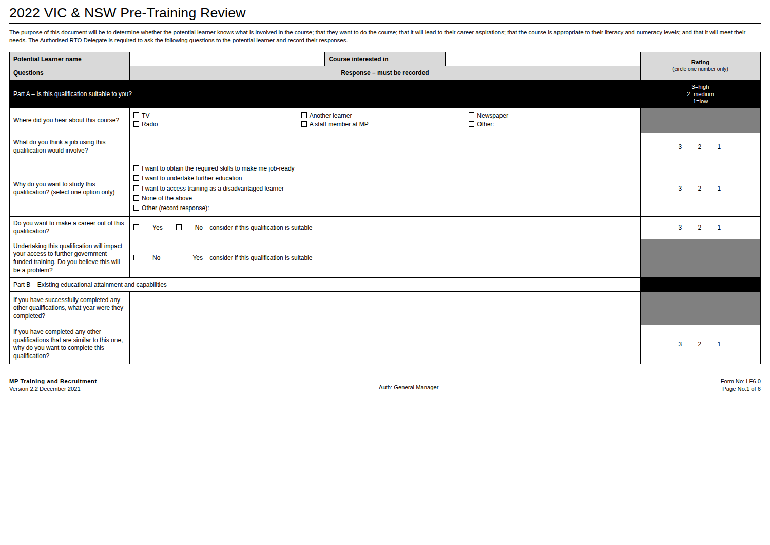2022 VIC & NSW Pre-Training Review
The purpose of this document will be to determine whether the potential learner knows what is involved in the course; that they want to do the course; that it will lead to their career aspirations; that the course is appropriate to their literacy and numeracy levels; and that it will meet their needs. The Authorised RTO Delegate is required to ask the following questions to the potential learner and record their responses.
| Potential Learner name | | Course interested in | | Rating (circle one number only) |
| Questions | Response – must be recorded |
| Part A – Is this qualification suitable to you? | 3=high 2=medium 1=low |
| Where did you hear about this course? | TV Radio Another learner A staff member at MP Newspaper Other: | |
| What do you think a job using this qualification would involve? | | 3 2 1 |
| Why do you want to study this qualification? (select one option only) | I want to obtain the required skills to make me job-ready I want to undertake further education I want to access training as a disadvantaged learner None of the above Other (record response): | 3 2 1 |
| Do you want to make a career out of this qualification? | Yes No – consider if this qualification is suitable | 3 2 1 |
| Undertaking this qualification will impact your access to further government funded training. Do you believe this will be a problem? | No Yes – consider if this qualification is suitable | |
| Part B – Existing educational attainment and capabilities | |
| If you have successfully completed any other qualifications, what year were they completed? | | |
| If you have completed any other qualifications that are similar to this one, why do you want to complete this qualification? | | 3 2 1 |
MP Training and RecruitmentVersion 2.2 December 2021
Auth: General Manager
Form No: LF6.0
Page No.1 of 6